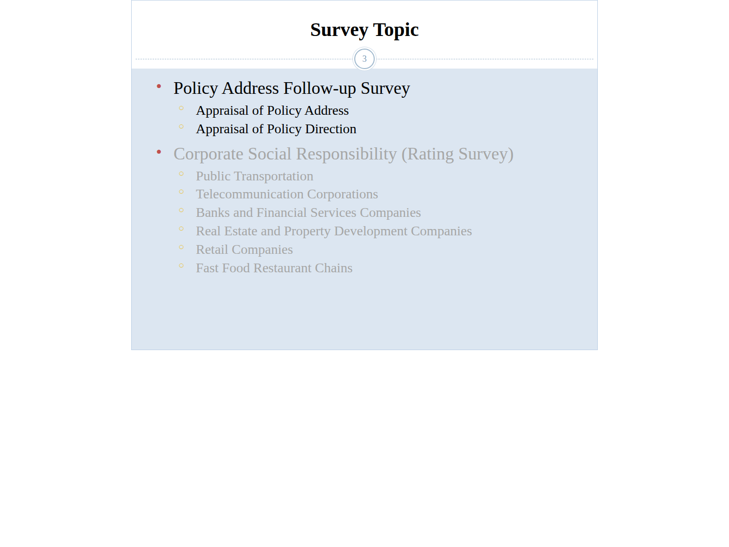Survey Topic
3
Policy Address Follow-up Survey
Appraisal of Policy Address
Appraisal of Policy Direction
Corporate Social Responsibility (Rating Survey)
Public Transportation
Telecommunication Corporations
Banks and Financial Services Companies
Real Estate and Property Development Companies
Retail Companies
Fast Food Restaurant Chains